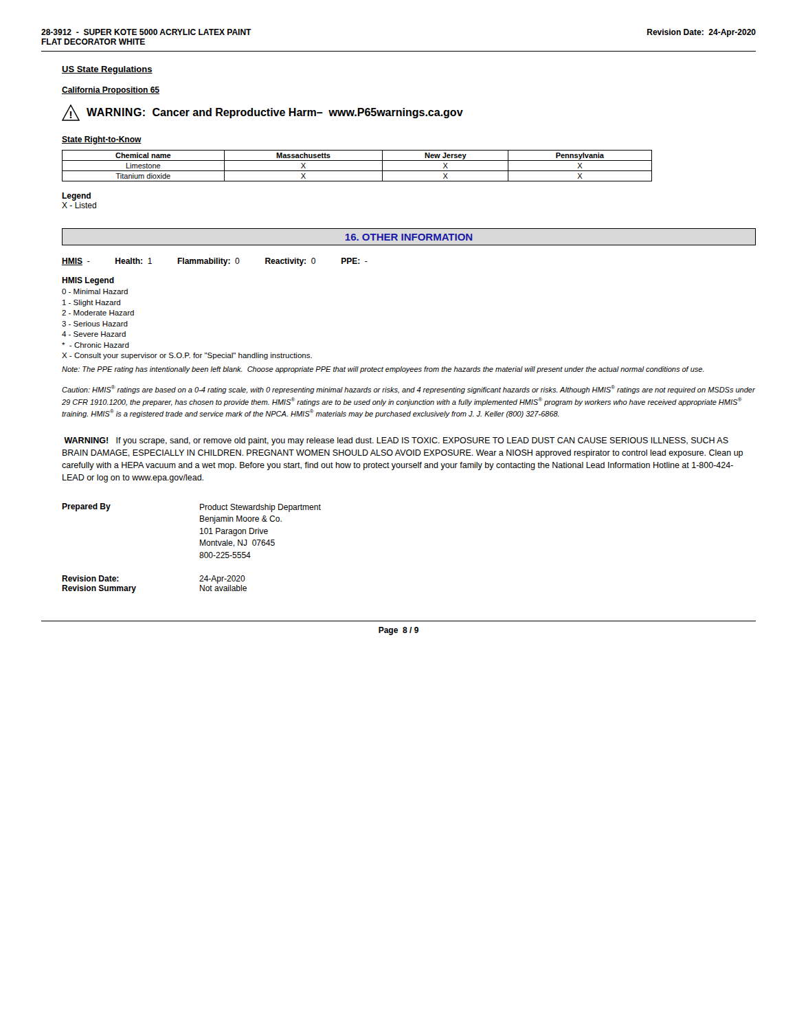28-3912 - SUPER KOTE 5000 ACRYLIC LATEX PAINT
FLAT DECORATOR WHITE
Revision Date: 24-Apr-2020
US State Regulations
California Proposition 65
!
WARNING: Cancer and Reproductive Harm– www.P65warnings.ca.gov
State Right-to-Know
| Chemical name | Massachusetts | New Jersey | Pennsylvania |
| --- | --- | --- | --- |
| Limestone | X | X | X |
| Titanium dioxide | X | X | X |
Legend
X - Listed
16. OTHER INFORMATION
HMIS - Health: 1 Flammability: 0 Reactivity: 0 PPE: -
HMIS Legend
0 - Minimal Hazard
1 - Slight Hazard
2 - Moderate Hazard
3 - Serious Hazard
4 - Severe Hazard
* - Chronic Hazard
X - Consult your supervisor or S.O.P. for "Special" handling instructions.
Note: The PPE rating has intentionally been left blank. Choose appropriate PPE that will protect employees from the hazards the material will present under the actual normal conditions of use.
Caution: HMIS® ratings are based on a 0-4 rating scale, with 0 representing minimal hazards or risks, and 4 representing significant hazards or risks. Although HMIS® ratings are not required on MSDSs under 29 CFR 1910.1200, the preparer, has chosen to provide them. HMIS® ratings are to be used only in conjunction with a fully implemented HMIS® program by workers who have received appropriate HMIS® training. HMIS® is a registered trade and service mark of the NPCA. HMIS® materials may be purchased exclusively from J. J. Keller (800) 327-6868.
WARNING! If you scrape, sand, or remove old paint, you may release lead dust. LEAD IS TOXIC. EXPOSURE TO LEAD DUST CAN CAUSE SERIOUS ILLNESS, SUCH AS BRAIN DAMAGE, ESPECIALLY IN CHILDREN. PREGNANT WOMEN SHOULD ALSO AVOID EXPOSURE. Wear a NIOSH approved respirator to control lead exposure. Clean up carefully with a HEPA vacuum and a wet mop. Before you start, find out how to protect yourself and your family by contacting the National Lead Information Hotline at 1-800-424-LEAD or log on to www.epa.gov/lead.
Prepared By
Product Stewardship Department
Benjamin Moore & Co.
101 Paragon Drive
Montvale, NJ 07645
800-225-5554
Revision Date: 24-Apr-2020
Revision Summary Not available
Page 8 / 9